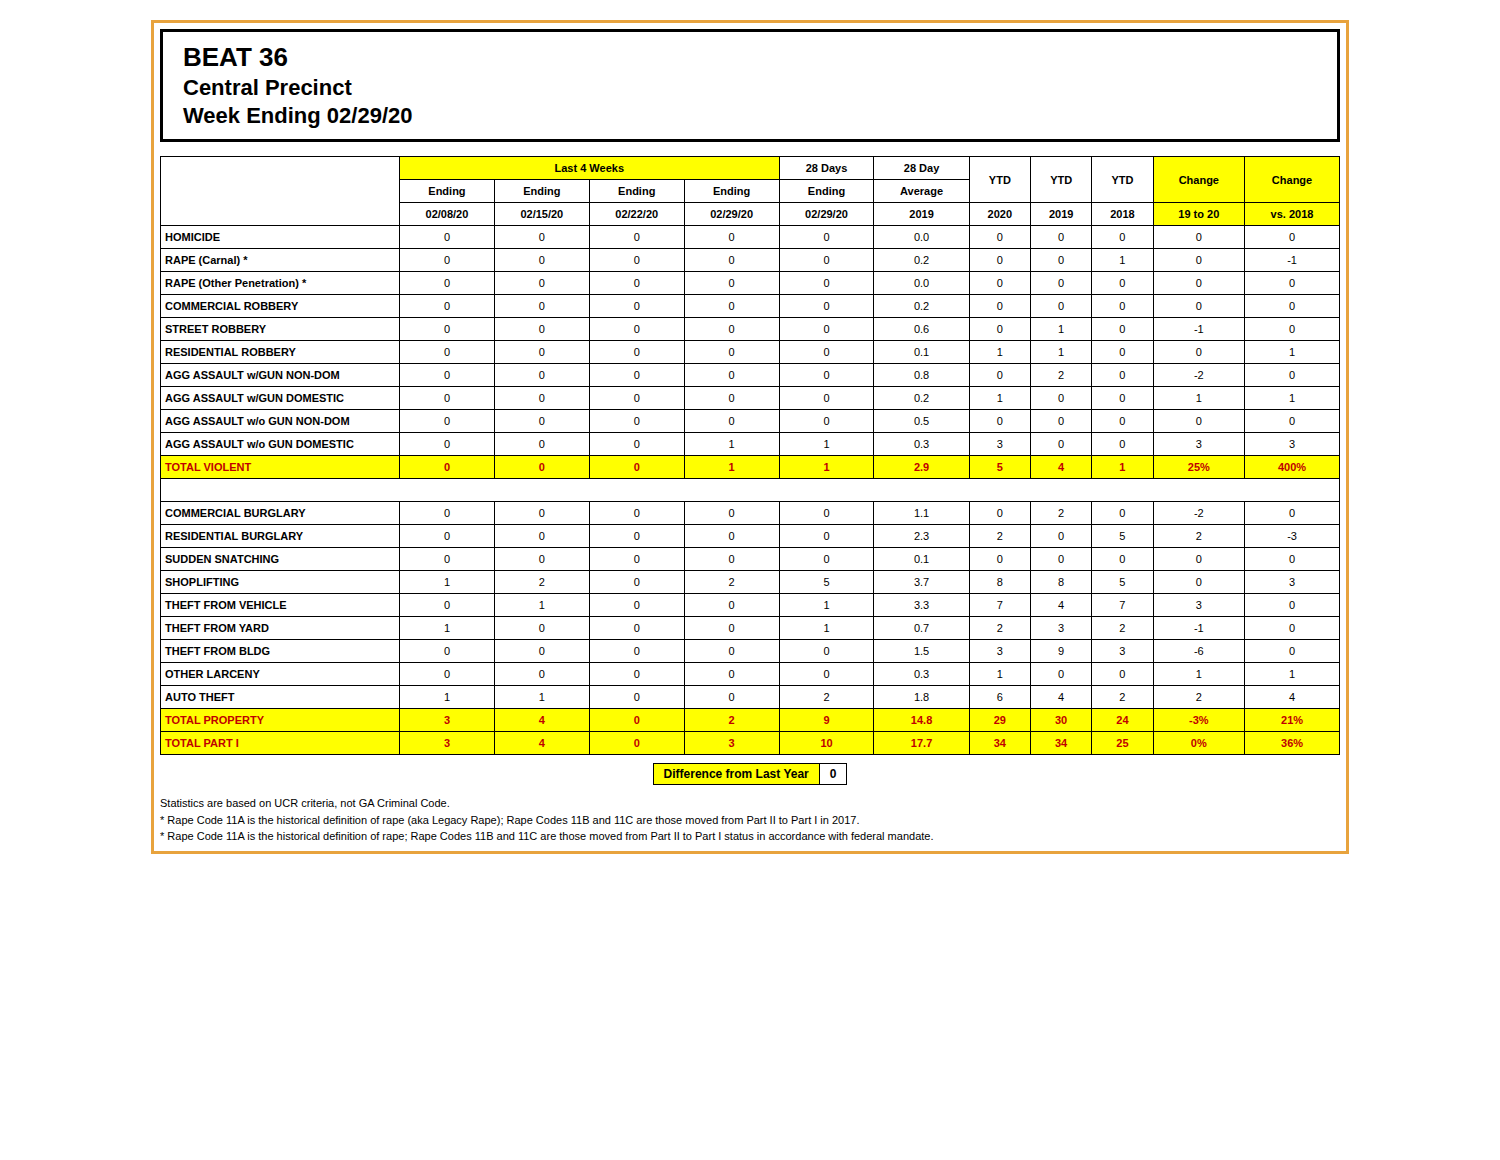BEAT 36
Central Precinct
Week Ending 02/29/20
| | Last 4 Weeks | 28 Days | 28 Day | YTD | YTD | YTD | Change | Change |
| --- | --- | --- | --- | --- | --- | --- | --- | --- |
| Ending | Ending | Ending | Ending | Ending | Average |
| 02/08/20 | 02/15/20 | 02/22/20 | 02/29/20 | 02/29/20 | 2019 | 2020 | 2019 | 2018 | 19 to 20 | vs. 2018 |
| HOMICIDE | 0 | 0 | 0 | 0 | 0 | 0.0 | 0 | 0 | 0 | 0 | 0 |
| RAPE (Carnal) * | 0 | 0 | 0 | 0 | 0 | 0.2 | 0 | 0 | 1 | 0 | -1 |
| RAPE (Other Penetration) * | 0 | 0 | 0 | 0 | 0 | 0.0 | 0 | 0 | 0 | 0 | 0 |
| COMMERCIAL ROBBERY | 0 | 0 | 0 | 0 | 0 | 0.2 | 0 | 0 | 0 | 0 | 0 |
| STREET ROBBERY | 0 | 0 | 0 | 0 | 0 | 0.6 | 0 | 1 | 0 | -1 | 0 |
| RESIDENTIAL ROBBERY | 0 | 0 | 0 | 0 | 0 | 0.1 | 1 | 1 | 0 | 0 | 1 |
| AGG ASSAULT w/GUN NON-DOM | 0 | 0 | 0 | 0 | 0 | 0.8 | 0 | 2 | 0 | -2 | 0 |
| AGG ASSAULT w/GUN DOMESTIC | 0 | 0 | 0 | 0 | 0 | 0.2 | 1 | 0 | 0 | 1 | 1 |
| AGG ASSAULT w/o GUN NON-DOM | 0 | 0 | 0 | 0 | 0 | 0.5 | 0 | 0 | 0 | 0 | 0 |
| AGG ASSAULT w/o GUN DOMESTIC | 0 | 0 | 0 | 1 | 1 | 0.3 | 3 | 0 | 0 | 3 | 3 |
| TOTAL VIOLENT | 0 | 0 | 0 | 1 | 1 | 2.9 | 5 | 4 | 1 | 25% | 400% |
| COMMERCIAL BURGLARY | 0 | 0 | 0 | 0 | 0 | 1.1 | 0 | 2 | 0 | -2 | 0 |
| RESIDENTIAL BURGLARY | 0 | 0 | 0 | 0 | 0 | 2.3 | 2 | 0 | 5 | 2 | -3 |
| SUDDEN SNATCHING | 0 | 0 | 0 | 0 | 0 | 0.1 | 0 | 0 | 0 | 0 | 0 |
| SHOPLIFTING | 1 | 2 | 0 | 2 | 5 | 3.7 | 8 | 8 | 5 | 0 | 3 |
| THEFT FROM VEHICLE | 0 | 1 | 0 | 0 | 1 | 3.3 | 7 | 4 | 7 | 3 | 0 |
| THEFT FROM YARD | 1 | 0 | 0 | 0 | 1 | 0.7 | 2 | 3 | 2 | -1 | 0 |
| THEFT FROM BLDG | 0 | 0 | 0 | 0 | 0 | 1.5 | 3 | 9 | 3 | -6 | 0 |
| OTHER LARCENY | 0 | 0 | 0 | 0 | 0 | 0.3 | 1 | 0 | 0 | 1 | 1 |
| AUTO THEFT | 1 | 1 | 0 | 0 | 2 | 1.8 | 6 | 4 | 2 | 2 | 4 |
| TOTAL PROPERTY | 3 | 4 | 0 | 2 | 9 | 14.8 | 29 | 30 | 24 | -3% | 21% |
| TOTAL PART I | 3 | 4 | 0 | 3 | 10 | 17.7 | 34 | 34 | 25 | 0% | 36% |
| Difference from Last Year | 0 |
Statistics are based on UCR criteria, not GA Criminal Code.
* Rape Code 11A is the historical definition of rape (aka Legacy Rape); Rape Codes 11B and 11C are those moved from Part II to Part I in 2017.
* Rape Code 11A is the historical definition of rape; Rape Codes 11B and 11C are those moved from Part II to Part I status in accordance with federal mandate.